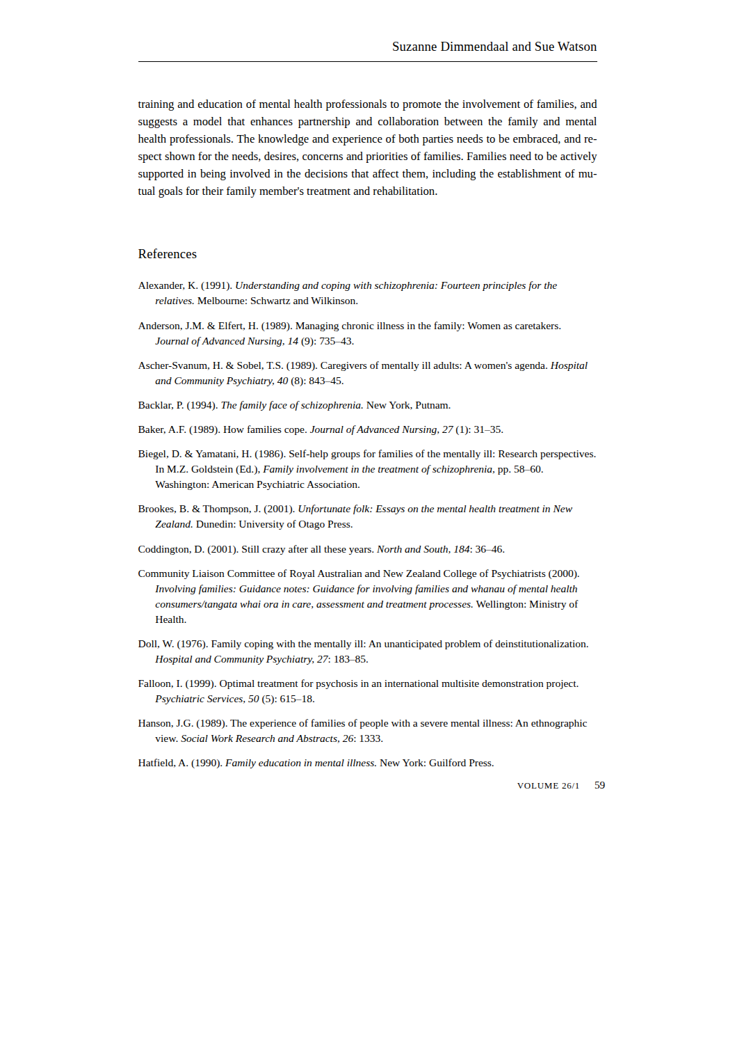Suzanne Dimmendaal and Sue Watson
training and education of mental health professionals to promote the involvement of families, and suggests a model that enhances partnership and collaboration between the family and mental health professionals. The knowledge and experience of both parties needs to be embraced, and respect shown for the needs, desires, concerns and priorities of families. Families need to be actively supported in being involved in the decisions that affect them, including the establishment of mutual goals for their family member's treatment and rehabilitation.
References
Alexander, K. (1991). Understanding and coping with schizophrenia: Fourteen principles for the relatives. Melbourne: Schwartz and Wilkinson.
Anderson, J.M. & Elfert, H. (1989). Managing chronic illness in the family: Women as caretakers. Journal of Advanced Nursing, 14 (9): 735–43.
Ascher-Svanum, H. & Sobel, T.S. (1989). Caregivers of mentally ill adults: A women's agenda. Hospital and Community Psychiatry, 40 (8): 843–45.
Backlar, P. (1994). The family face of schizophrenia. New York, Putnam.
Baker, A.F. (1989). How families cope. Journal of Advanced Nursing, 27 (1): 31–35.
Biegel, D. & Yamatani, H. (1986). Self-help groups for families of the mentally ill: Research perspectives. In M.Z. Goldstein (Ed.), Family involvement in the treatment of schizophrenia, pp. 58–60. Washington: American Psychiatric Association.
Brookes, B. & Thompson, J. (2001). Unfortunate folk: Essays on the mental health treatment in New Zealand. Dunedin: University of Otago Press.
Coddington, D. (2001). Still crazy after all these years. North and South, 184: 36–46.
Community Liaison Committee of Royal Australian and New Zealand College of Psychiatrists (2000). Involving families: Guidance notes: Guidance for involving families and whanau of mental health consumers/tangata whai ora in care, assessment and treatment processes. Wellington: Ministry of Health.
Doll, W. (1976). Family coping with the mentally ill: An unanticipated problem of deinstitutionalization. Hospital and Community Psychiatry, 27: 183–85.
Falloon, I. (1999). Optimal treatment for psychosis in an international multisite demonstration project. Psychiatric Services, 50 (5): 615–18.
Hanson, J.G. (1989). The experience of families of people with a severe mental illness: An ethnographic view. Social Work Research and Abstracts, 26: 1333.
Hatfield, A. (1990). Family education in mental illness. New York: Guilford Press.
VOLUME 26/159